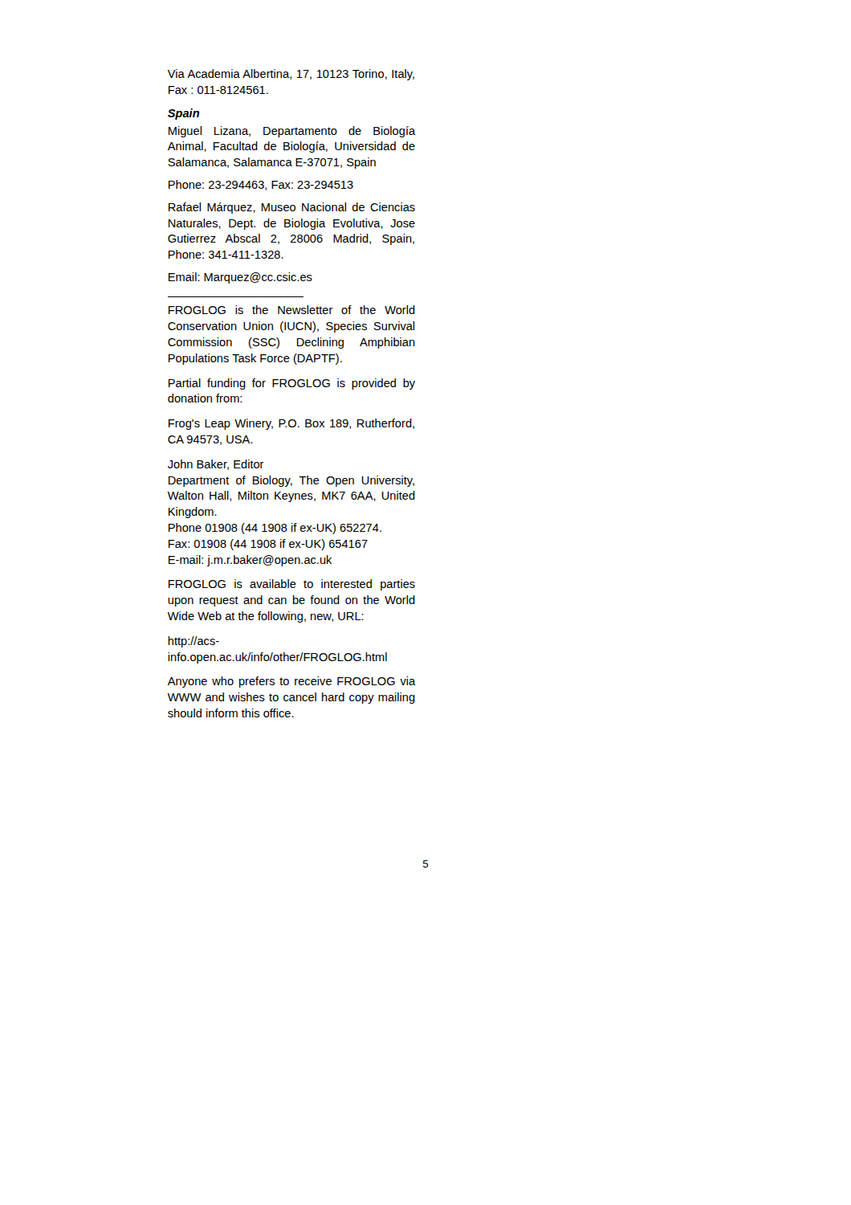Via Academia Albertina, 17, 10123 Torino, Italy, Fax : 011-8124561.
Spain
Miguel Lizana, Departamento de Biología Animal, Facultad de Biología, Universidad de Salamanca, Salamanca E-37071, Spain
Phone: 23-294463, Fax: 23-294513
Rafael Márquez, Museo Nacional de Ciencias Naturales, Dept. de Biologia Evolutiva, Jose Gutierrez Abscal 2, 28006 Madrid, Spain, Phone: 341-411-1328.
Email: Marquez@cc.csic.es
FROGLOG is the Newsletter of the World Conservation Union (IUCN), Species Survival Commission (SSC) Declining Amphibian Populations Task Force (DAPTF).
Partial funding for FROGLOG is provided by donation from:
Frog's Leap Winery, P.O. Box 189, Rutherford, CA 94573, USA.
John Baker, Editor
Department of Biology, The Open University, Walton Hall, Milton Keynes, MK7 6AA, United Kingdom.
Phone 01908 (44 1908 if ex-UK) 652274.
Fax: 01908 (44 1908 if ex-UK) 654167
E-mail: j.m.r.baker@open.ac.uk
FROGLOG is available to interested parties upon request and can be found on the World Wide Web at the following, new, URL:
http://acs-info.open.ac.uk/info/other/FROGLOG.html
Anyone who prefers to receive FROGLOG via WWW and wishes to cancel hard copy mailing should inform this office.
5